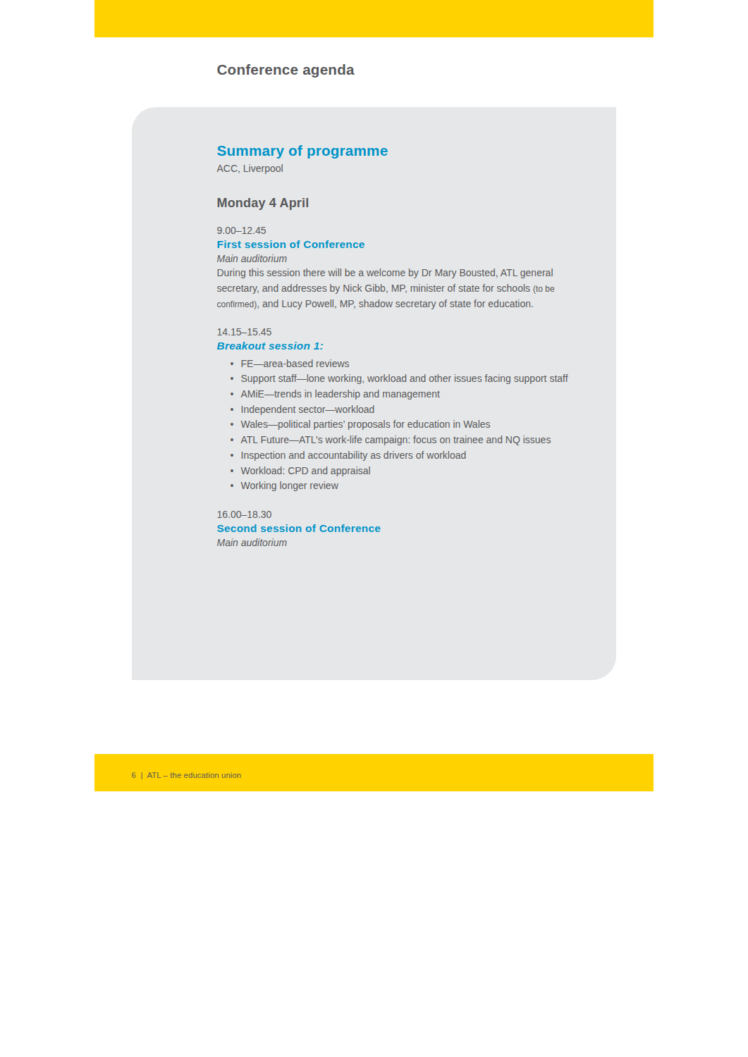Conference agenda
Summary of programme
ACC, Liverpool
Monday 4 April
9.00–12.45
First session of Conference
Main auditorium
During this session there will be a welcome by Dr Mary Bousted, ATL general secretary, and addresses by Nick Gibb, MP, minister of state for schools (to be confirmed), and Lucy Powell, MP, shadow secretary of state for education.
14.15–15.45
Breakout session 1:
FE—area-based reviews
Support staff—lone working, workload and other issues facing support staff
AMiE—trends in leadership and management
Independent sector—workload
Wales—political parties’ proposals for education in Wales
ATL Future—ATL’s work-life campaign: focus on trainee and NQ issues
Inspection and accountability as drivers of workload
Workload: CPD and appraisal
Working longer review
16.00–18.30
Second session of Conference
Main auditorium
6 | ATL – the education union